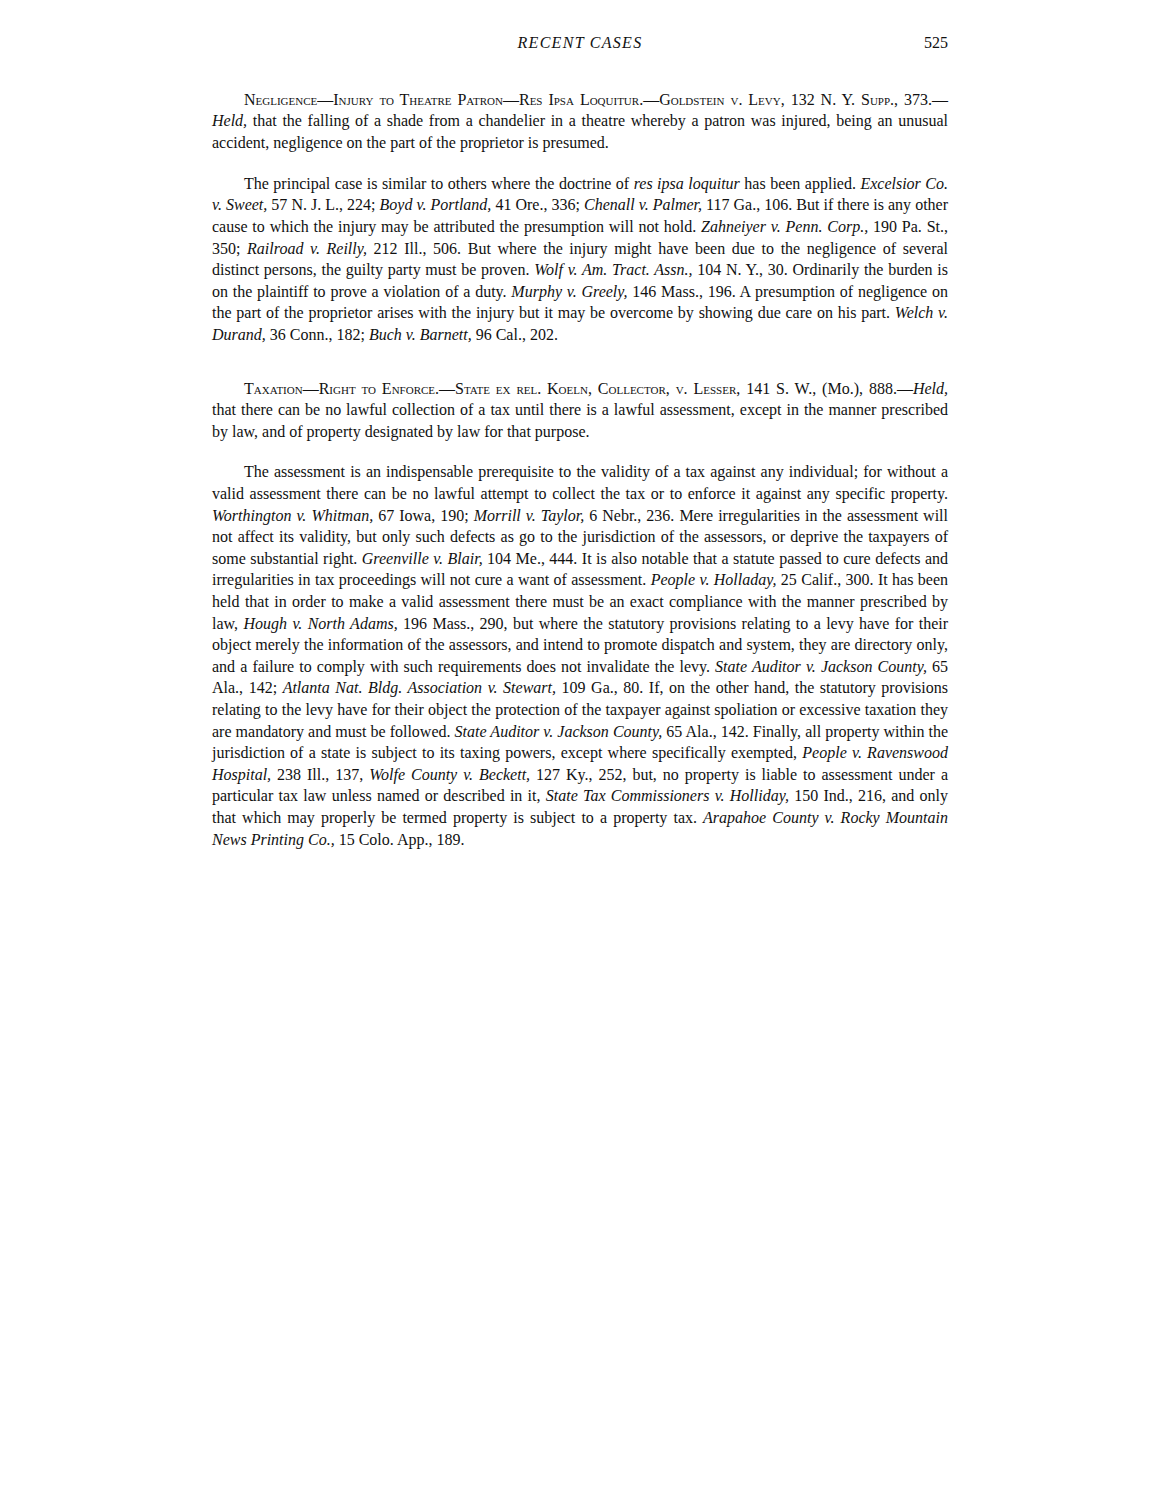RECENT CASES 525
Negligence—Injury to Theatre Patron—Res Ipsa Loquitur.—Goldstein v. Levy, 132 N. Y. Supp., 373.—Held, that the falling of a shade from a chandelier in a theatre whereby a patron was injured, being an unusual accident, negligence on the part of the proprietor is presumed.
The principal case is similar to others where the doctrine of res ipsa loquitur has been applied. Excelsior Co. v. Sweet, 57 N. J. L., 224; Boyd v. Portland, 41 Ore., 336; Chenall v. Palmer, 117 Ga., 106. But if there is any other cause to which the injury may be attributed the presumption will not hold. Zahneiyer v. Penn. Corp., 190 Pa. St., 350; Railroad v. Reilly, 212 Ill., 506. But where the injury might have been due to the negligence of several distinct persons, the guilty party must be proven. Wolf v. Am. Tract. Assn., 104 N. Y., 30. Ordinarily the burden is on the plaintiff to prove a violation of a duty. Murphy v. Greely, 146 Mass., 196. A presumption of negligence on the part of the proprietor arises with the injury but it may be overcome by showing due care on his part. Welch v. Durand, 36 Conn., 182; Buch v. Barnett, 96 Cal., 202.
Taxation—Right to Enforce.—State ex rel. Koeln, Collector, v. Lesser, 141 S. W., (Mo.), 888.—Held, that there can be no lawful collection of a tax until there is a lawful assessment, except in the manner prescribed by law, and of property designated by law for that purpose.
The assessment is an indispensable prerequisite to the validity of a tax against any individual; for without a valid assessment there can be no lawful attempt to collect the tax or to enforce it against any specific property. Worthington v. Whitman, 67 Iowa, 190; Morrill v. Taylor, 6 Nebr., 236. Mere irregularities in the assessment will not affect its validity, but only such defects as go to the jurisdiction of the assessors, or deprive the taxpayers of some substantial right. Greenville v. Blair, 104 Me., 444. It is also notable that a statute passed to cure defects and irregularities in tax proceedings will not cure a want of assessment. People v. Holladay, 25 Calif., 300. It has been held that in order to make a valid assessment there must be an exact compliance with the manner prescribed by law, Hough v. North Adams, 196 Mass., 290, but where the statutory provisions relating to a levy have for their object merely the information of the assessors, and intend to promote dispatch and system, they are directory only, and a failure to comply with such requirements does not invalidate the levy. State Auditor v. Jackson County, 65 Ala., 142; Atlanta Nat. Bldg. Association v. Stewart, 109 Ga., 80. If, on the other hand, the statutory provisions relating to the levy have for their object the protection of the taxpayer against spoliation or excessive taxation they are mandatory and must be followed. State Auditor v. Jackson County, 65 Ala., 142. Finally, all property within the jurisdiction of a state is subject to its taxing powers, except where specifically exempted, People v. Ravenswood Hospital, 238 Ill., 137, Wolfe County v. Beckett, 127 Ky., 252, but, no property is liable to assessment under a particular tax law unless named or described in it, State Tax Commissioners v. Holliday, 150 Ind., 216, and only that which may properly be termed property is subject to a property tax. Arapahoe County v. Rocky Mountain News Printing Co., 15 Colo. App., 189.